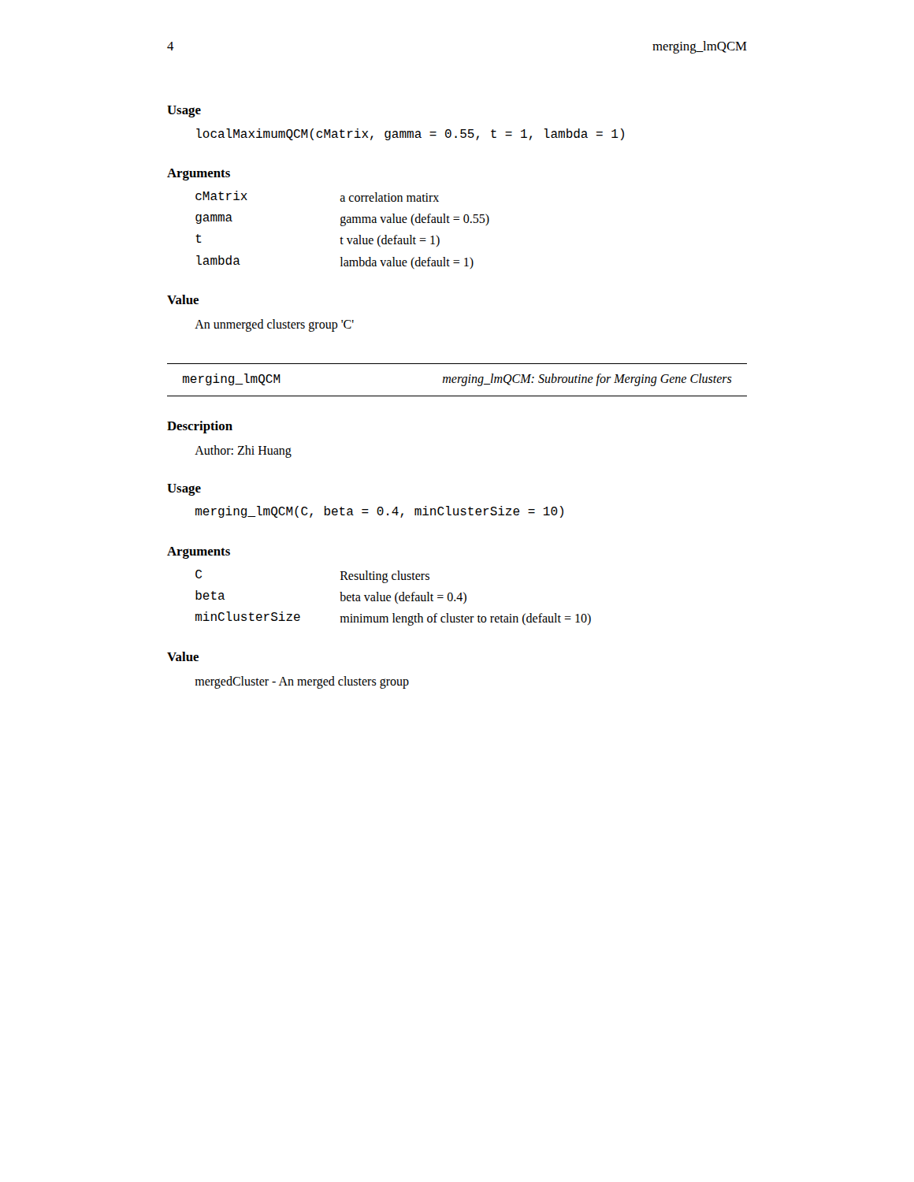4 merging_lmQCM
Usage
localMaximumQCM(cMatrix, gamma = 0.55, t = 1, lambda = 1)
Arguments
cMatrix
a correlation matirx
gamma
gamma value (default = 0.55)
t
t value (default = 1)
lambda
lambda value (default = 1)
Value
An unmerged clusters group 'C'
merging_lmQCM merging_lmQCM: Subroutine for Merging Gene Clusters
Description
Author: Zhi Huang
Usage
merging_lmQCM(C, beta = 0.4, minClusterSize = 10)
Arguments
C
Resulting clusters
beta
beta value (default = 0.4)
minClusterSize
minimum length of cluster to retain (default = 10)
Value
mergedCluster - An merged clusters group